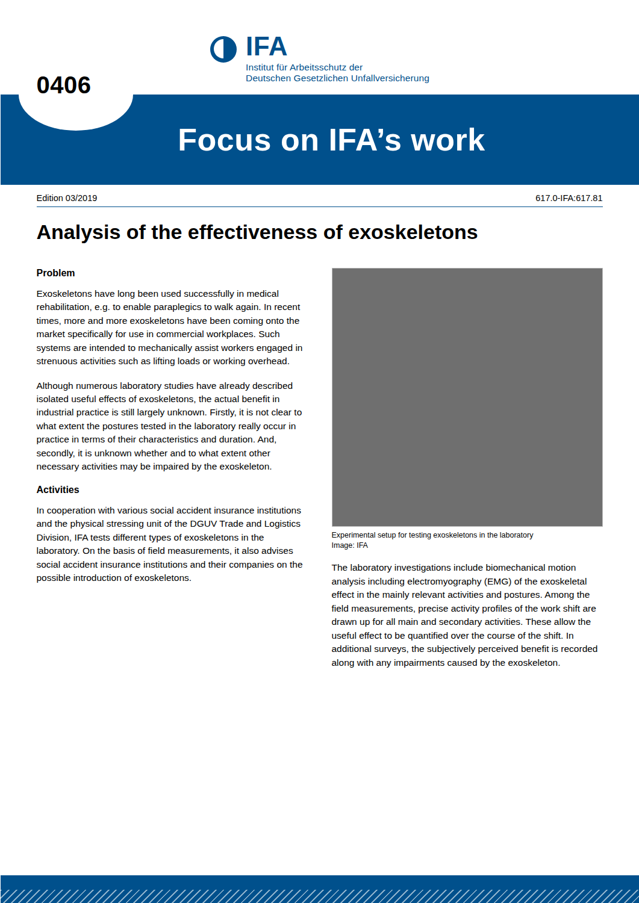IFA
Institut für Arbeitsschutz der
Deutschen Gesetzlichen Unfallversicherung
0406
Focus on IFA’s work
Edition 03/2019 617.0-IFA:617.81
Analysis of the effectiveness of exoskeletons
Problem
Exoskeletons have long been used successfully in medical rehabilitation, e.g. to enable paraplegics to walk again. In recent times, more and more exoskeletons have been coming onto the market specifically for use in commercial workplaces. Such systems are intended to mechanically assist workers engaged in strenuous activities such as lifting loads or working overhead.
Although numerous laboratory studies have already described isolated useful effects of exoskeletons, the actual benefit in industrial practice is still largely unknown. Firstly, it is not clear to what extent the postures tested in the laboratory really occur in practice in terms of their characteristics and duration. And, secondly, it is unknown whether and to what extent other necessary activities may be impaired by the exoskeleton.
Activities
In cooperation with various social accident insurance institutions and the physical stressing unit of the DGUV Trade and Logistics Division, IFA tests different types of exoskeletons in the laboratory. On the basis of field measurements, it also advises social accident insurance institutions and their companies on the possible introduction of exoskeletons.
Experimental setup for testing exoskeletons in the laboratory
Image: IFA
The laboratory investigations include biomechanical motion analysis including electromyography (EMG) of the exoskeletal effect in the mainly relevant activities and postures. Among the field measurements, precise activity profiles of the work shift are drawn up for all main and secondary activities. These allow the useful effect to be quantified over the course of the shift. In additional surveys, the subjectively perceived benefit is recorded along with any impairments caused by the exoskeleton.